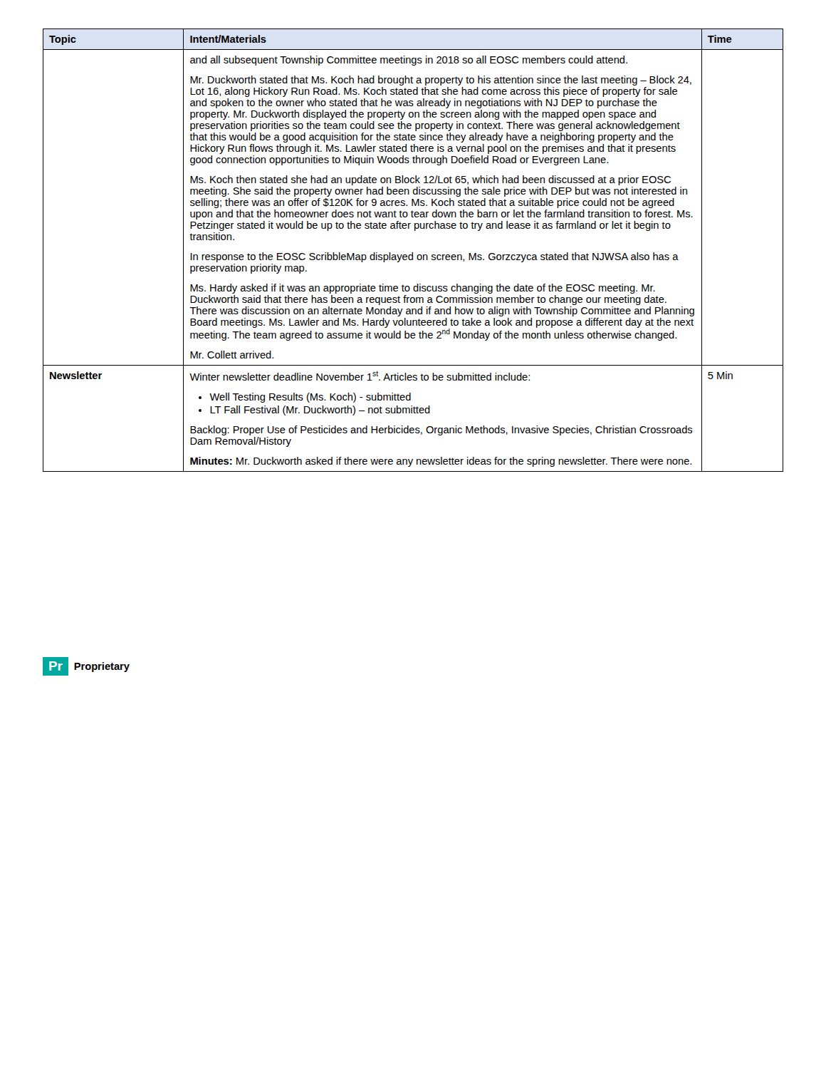| Topic | Intent/Materials | Time |
| --- | --- | --- |
| | and all subsequent Township Committee meetings in 2018 so all EOSC members could attend. Mr. Duckworth stated that Ms. Koch had brought a property to his attention since the last meeting – Block 24, Lot 16, along Hickory Run Road. Ms. Koch stated that she had come across this piece of property for sale and spoken to the owner who stated that he was already in negotiations with NJ DEP to purchase the property. Mr. Duckworth displayed the property on the screen along with the mapped open space and preservation priorities so the team could see the property in context. There was general acknowledgement that this would be a good acquisition for the state since they already have a neighboring property and the Hickory Run flows through it. Ms. Lawler stated there is a vernal pool on the premises and that it presents good connection opportunities to Miquin Woods through Doefield Road or Evergreen Lane. Ms. Koch then stated she had an update on Block 12/Lot 65, which had been discussed at a prior EOSC meeting. She said the property owner had been discussing the sale price with DEP but was not interested in selling; there was an offer of $120K for 9 acres. Ms. Koch stated that a suitable price could not be agreed upon and that the homeowner does not want to tear down the barn or let the farmland transition to forest. Ms. Petzinger stated it would be up to the state after purchase to try and lease it as farmland or let it begin to transition. In response to the EOSC ScribbleMap displayed on screen, Ms. Gorzczyca stated that NJWSA also has a preservation priority map. Ms. Hardy asked if it was an appropriate time to discuss changing the date of the EOSC meeting. Mr. Duckworth said that there has been a request from a Commission member to change our meeting date. There was discussion on an alternate Monday and if and how to align with Township Committee and Planning Board meetings. Ms. Lawler and Ms. Hardy volunteered to take a look and propose a different day at the next meeting. The team agreed to assume it would be the 2 nd Monday of the month unless otherwise changed. Mr. Collett arrived. | |
| Newsletter | Winter newsletter deadline November 1 st . Articles to be submitted include: Well Testing Results (Ms. Koch) - submitted LT Fall Festival (Mr. Duckworth) – not submitted Backlog: Proper Use of Pesticides and Herbicides, Organic Methods, Invasive Species, Christian Crossroads Dam Removal/History Minutes: Mr. Duckworth asked if there were any newsletter ideas for the spring newsletter. There were none. | 5 Min |
Pr Proprietary